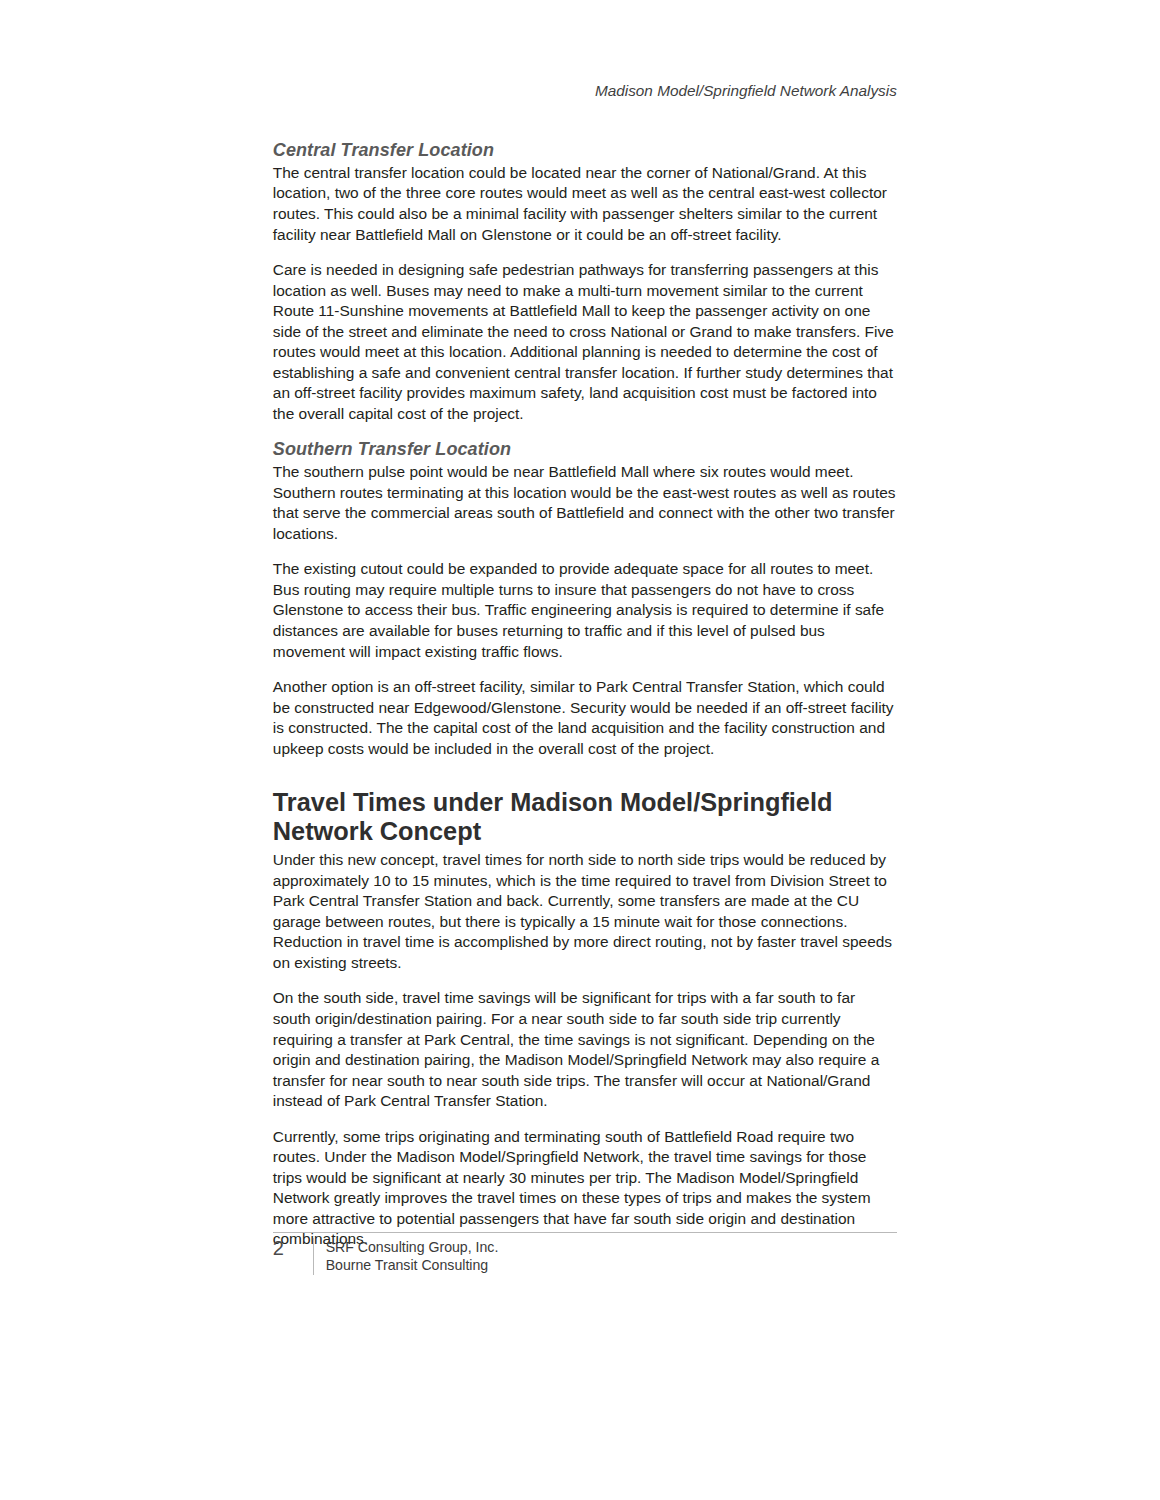Madison Model/Springfield Network Analysis
Central Transfer Location
The central transfer location could be located near the corner of National/Grand. At this location, two of the three core routes would meet as well as the central east-west collector routes. This could also be a minimal facility with passenger shelters similar to the current facility near Battlefield Mall on Glenstone or it could be an off-street facility.
Care is needed in designing safe pedestrian pathways for transferring passengers at this location as well. Buses may need to make a multi-turn movement similar to the current Route 11-Sunshine movements at Battlefield Mall to keep the passenger activity on one side of the street and eliminate the need to cross National or Grand to make transfers. Five routes would meet at this location. Additional planning is needed to determine the cost of establishing a safe and convenient central transfer location. If further study determines that an off-street facility provides maximum safety, land acquisition cost must be factored into the overall capital cost of the project.
Southern Transfer Location
The southern pulse point would be near Battlefield Mall where six routes would meet. Southern routes terminating at this location would be the east-west routes as well as routes that serve the commercial areas south of Battlefield and connect with the other two transfer locations.
The existing cutout could be expanded to provide adequate space for all routes to meet. Bus routing may require multiple turns to insure that passengers do not have to cross Glenstone to access their bus. Traffic engineering analysis is required to determine if safe distances are available for buses returning to traffic and if this level of pulsed bus movement will impact existing traffic flows.
Another option is an off-street facility, similar to Park Central Transfer Station, which could be constructed near Edgewood/Glenstone. Security would be needed if an off-street facility is constructed. The the capital cost of the land acquisition and the facility construction and upkeep costs would be included in the overall cost of the project.
Travel Times under Madison Model/Springfield Network Concept
Under this new concept, travel times for north side to north side trips would be reduced by approximately 10 to 15 minutes, which is the time required to travel from Division Street to Park Central Transfer Station and back. Currently, some transfers are made at the CU garage between routes, but there is typically a 15 minute wait for those connections. Reduction in travel time is accomplished by more direct routing, not by faster travel speeds on existing streets.
On the south side, travel time savings will be significant for trips with a far south to far south origin/destination pairing. For a near south side to far south side trip currently requiring a transfer at Park Central, the time savings is not significant. Depending on the origin and destination pairing, the Madison Model/Springfield Network may also require a transfer for near south to near south side trips. The transfer will occur at National/Grand instead of Park Central Transfer Station.
Currently, some trips originating and terminating south of Battlefield Road require two routes. Under the Madison Model/Springfield Network, the travel time savings for those trips would be significant at nearly 30 minutes per trip. The Madison Model/Springfield Network greatly improves the travel times on these types of trips and makes the system more attractive to potential passengers that have far south side origin and destination combinations.
2
SRF Consulting Group, Inc.
Bourne Transit Consulting